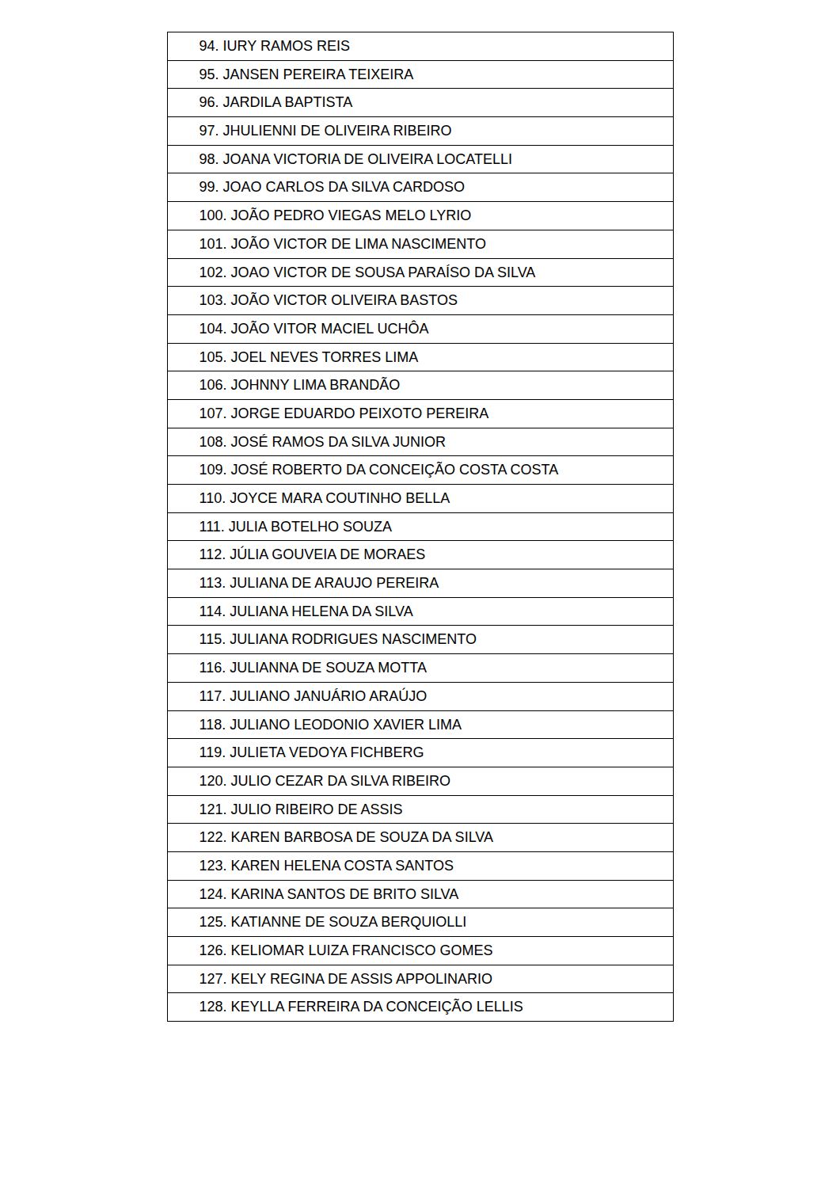| 94. IURY RAMOS REIS |
| 95. JANSEN PEREIRA TEIXEIRA |
| 96. JARDILA BAPTISTA |
| 97. JHULIENNI DE OLIVEIRA RIBEIRO |
| 98. JOANA VICTORIA DE OLIVEIRA LOCATELLI |
| 99. JOAO CARLOS DA SILVA CARDOSO |
| 100. JOÃO PEDRO VIEGAS MELO LYRIO |
| 101. JOÃO VICTOR DE LIMA NASCIMENTO |
| 102. JOAO VICTOR DE SOUSA PARAÍSO DA SILVA |
| 103. JOÃO VICTOR OLIVEIRA BASTOS |
| 104. JOÃO VITOR MACIEL UCHÔA |
| 105. JOEL NEVES TORRES LIMA |
| 106. JOHNNY LIMA BRANDÃO |
| 107. JORGE EDUARDO PEIXOTO PEREIRA |
| 108. JOSÉ RAMOS DA SILVA JUNIOR |
| 109. JOSÉ ROBERTO DA CONCEIÇÃO COSTA COSTA |
| 110. JOYCE MARA COUTINHO BELLA |
| 111. JULIA BOTELHO SOUZA |
| 112. JÚLIA GOUVEIA DE MORAES |
| 113. JULIANA DE ARAUJO PEREIRA |
| 114. JULIANA HELENA DA SILVA |
| 115. JULIANA RODRIGUES NASCIMENTO |
| 116. JULIANNA DE SOUZA MOTTA |
| 117. JULIANO JANUÁRIO ARAÚJO |
| 118. JULIANO LEODONIO XAVIER LIMA |
| 119. JULIETA VEDOYA FICHBERG |
| 120. JULIO CEZAR DA SILVA RIBEIRO |
| 121. JULIO RIBEIRO DE ASSIS |
| 122. KAREN BARBOSA DE SOUZA DA SILVA |
| 123. KAREN HELENA COSTA SANTOS |
| 124. KARINA SANTOS DE BRITO SILVA |
| 125. KATIANNE DE SOUZA BERQUIOLLI |
| 126. KELIOMAR LUIZA FRANCISCO GOMES |
| 127. KELY REGINA DE ASSIS APPOLINARIO |
| 128. KEYLLA FERREIRA DA CONCEIÇÃO LELLIS |